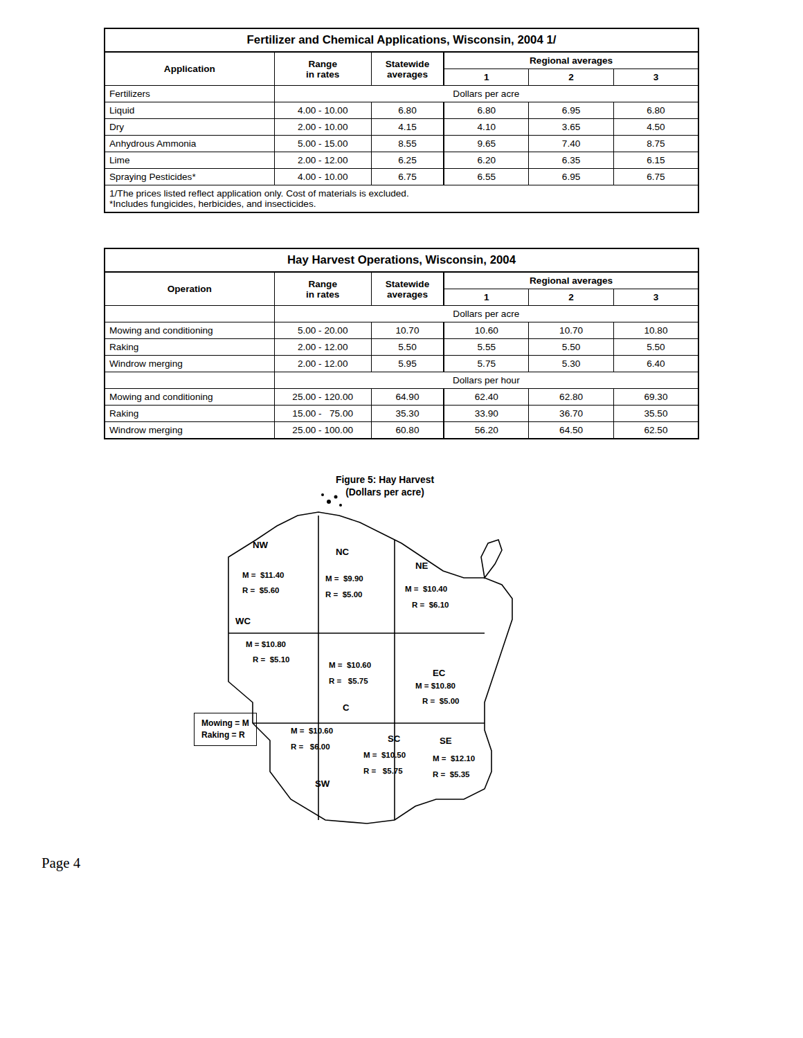Fertilizer and Chemical Applications, Wisconsin, 2004 1/
| Application | Range in rates | Statewide averages | Regional averages |
| --- | --- | --- | --- |
| 1 | 2 | 3 |
| Fertilizers | Dollars per acre |
| Liquid | 4.00 - 10.00 | 6.80 | 6.80 | 6.95 | 6.80 |
| Dry | 2.00 - 10.00 | 4.15 | 4.10 | 3.65 | 4.50 |
| Anhydrous Ammonia | 5.00 - 15.00 | 8.55 | 9.65 | 7.40 | 8.75 |
| Lime | 2.00 - 12.00 | 6.25 | 6.20 | 6.35 | 6.15 |
| Spraying Pesticides* | 4.00 - 10.00 | 6.75 | 6.55 | 6.95 | 6.75 |
| 1/The prices listed reflect application only. Cost of materials is excluded. *Includes fungicides, herbicides, and insecticides. |
Hay Harvest Operations, Wisconsin, 2004
| Operation | Range in rates | Statewide averages | Regional averages |
| --- | --- | --- | --- |
| 1 | 2 | 3 |
| | Dollars per acre |
| Mowing and conditioning | 5.00 - 20.00 | 10.70 | 10.60 | 10.70 | 10.80 |
| Raking | 2.00 - 12.00 | 5.50 | 5.55 | 5.50 | 5.50 |
| Windrow merging | 2.00 - 12.00 | 5.95 | 5.75 | 5.30 | 6.40 |
| | Dollars per hour |
| Mowing and conditioning | 25.00 - 120.00 | 64.90 | 62.40 | 62.80 | 69.30 |
| Raking | 15.00 - 75.00 | 35.30 | 33.90 | 36.70 | 35.50 |
| Windrow merging | 25.00 - 100.00 | 60.80 | 56.20 | 64.50 | 62.50 |
Figure 5: Hay Harvest
(Dollars per acre)
NW M = $11.40 R = $5.60 NC M = $9.90 R = $5.00 NE M = $10.40 R = $6.10 WC M = $10.80 R = $5.10 C M = $10.60 R = $5.75 EC M = $10.80 R = $5.00
Mowing = M
Raking = R
SW M = $10.60 R = $6.00 SC M = $10.50 R = $5.75 SE M = $12.10 R = $5.35
Page 4